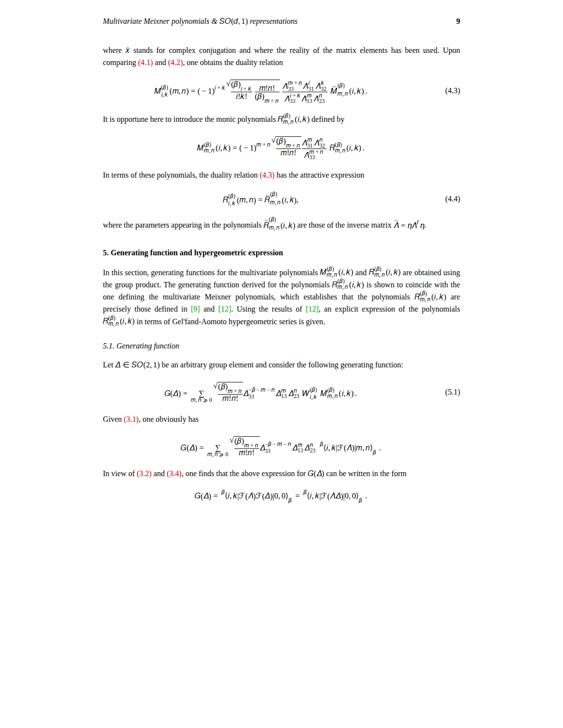Multivariate Meixner polynomials & SO(d,1) representations 9
where x¯ stands for complex conjugation and where the reality of the matrix elements has been used. Upon comparing (4.1) and (4.2), one obtains the duality relation
Mi,k(β) (m,n) = (−1)i+k (β)i+k i!k! m!n! (β)m+n Λ33m+n Λ31i Λ32k Λ33i+k Λ13m Λ23n M~m,n(β) (i,k) .
(4.3)
It is opportune here to introduce the monic polynomials Rm,n(β)(i,k) defined by
Mm,n(β) (i,k) = (−1)m+n (β)m+n m!n! Λ31m Λ32n Λ33m+n Rm,n(β) (i,k) .
In terms of these polynomials, the duality relation (4.3) has the attractive expression
Ri,k(β) (m,n) = R~m,n(β) (i,k) ,
(4.4)
where the parameters appearing in the polynomials R~m,n(β)(i,k) are those of the inverse matrix Λ~=ηΛtη.
5. Generating function and hypergeometric expression
In this section, generating functions for the multivariate polynomials Mm,n(β)(i,k) and Rm,n(β)(i,k) are obtained using the group product. The generating function derived for the polynomials Rm,n(β)(i,k) is shown to coincide with the one defining the multivariate Meixner polynomials, which establishes that the polynomials Rm,n(β)(i,k) are precisely those defined in [9] and [12]. Using the results of [12], an explicit expression of the polynomials Rm,n(β)(i,k) in terms of Gel'fand-Aomoto hypergeometric series is given.
5.1. Generating function
Let Δ∈SO(2,1) be an arbitrary group element and consider the following generating function:
G(Δ) = ∑ m,n⩾0 (β)m+n m!n! Δ33−β−m−n Δ13m Δ23n Wi,k(β) Mm,n(β) (i,k) .
(5.1)
Given (3.1), one obviously has
G(Δ) = ∑ m,n⩾0 (β)m+n m!n! Δ33−β−m−n Δ13m Δ23n ⟨i,k|β ℱ(Λ) |m,n⟩β .
In view of (3.2) and (3.4), one finds that the above expression for G(Δ) can be written in the form
G(Δ) = ⟨i,k|β ℱ(Λ) ℱ(Δ) |0,0⟩β = ⟨i,k|β ℱ(ΛΔ) |0,0⟩β .